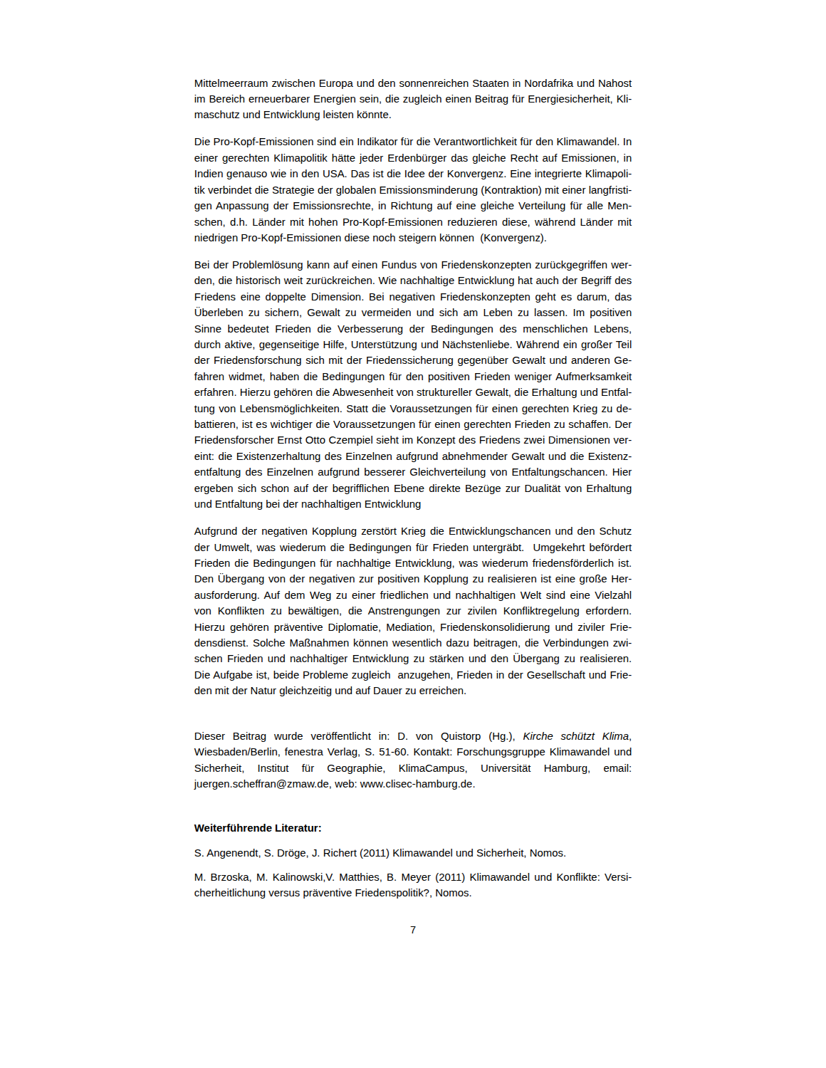Mittelmeerraum zwischen Europa und den sonnenreichen Staaten in Nordafrika und Nahost im Bereich erneuerbarer Energien sein, die zugleich einen Beitrag für Energiesicherheit, Klimaschutz und Entwicklung leisten könnte.
Die Pro-Kopf-Emissionen sind ein Indikator für die Verantwortlichkeit für den Klimawandel. In einer gerechten Klimapolitik hätte jeder Erdenbürger das gleiche Recht auf Emissionen, in Indien genauso wie in den USA. Das ist die Idee der Konvergenz. Eine integrierte Klimapolitik verbindet die Strategie der globalen Emissionsminderung (Kontraktion) mit einer langfristigen Anpassung der Emissionsrechte, in Richtung auf eine gleiche Verteilung für alle Menschen, d.h. Länder mit hohen Pro-Kopf-Emissionen reduzieren diese, während Länder mit niedrigen Pro-Kopf-Emissionen diese noch steigern können (Konvergenz).
Bei der Problemlösung kann auf einen Fundus von Friedenskonzepten zurückgegriffen werden, die historisch weit zurückreichen. Wie nachhaltige Entwicklung hat auch der Begriff des Friedens eine doppelte Dimension. Bei negativen Friedenskonzepten geht es darum, das Überleben zu sichern, Gewalt zu vermeiden und sich am Leben zu lassen. Im positiven Sinne bedeutet Frieden die Verbesserung der Bedingungen des menschlichen Lebens, durch aktive, gegenseitige Hilfe, Unterstützung und Nächstenliebe. Während ein großer Teil der Friedensforschung sich mit der Friedenssicherung gegenüber Gewalt und anderen Gefahren widmet, haben die Bedingungen für den positiven Frieden weniger Aufmerksamkeit erfahren. Hierzu gehören die Abwesenheit von struktureller Gewalt, die Erhaltung und Entfaltung von Lebensmöglichkeiten. Statt die Voraussetzungen für einen gerechten Krieg zu debattieren, ist es wichtiger die Voraussetzungen für einen gerechten Frieden zu schaffen. Der Friedensforscher Ernst Otto Czempiel sieht im Konzept des Friedens zwei Dimensionen vereint: die Existenzerhaltung des Einzelnen aufgrund abnehmender Gewalt und die Existenzentfaltung des Einzelnen aufgrund besserer Gleichverteilung von Entfaltungschancen. Hier ergeben sich schon auf der begrifflichen Ebene direkte Bezüge zur Dualität von Erhaltung und Entfaltung bei der nachhaltigen Entwicklung
Aufgrund der negativen Kopplung zerstört Krieg die Entwicklungschancen und den Schutz der Umwelt, was wiederum die Bedingungen für Frieden untergräbt. Umgekehrt befördert Frieden die Bedingungen für nachhaltige Entwicklung, was wiederum friedensförderlich ist. Den Übergang von der negativen zur positiven Kopplung zu realisieren ist eine große Herausforderung. Auf dem Weg zu einer friedlichen und nachhaltigen Welt sind eine Vielzahl von Konflikten zu bewältigen, die Anstrengungen zur zivilen Konfliktregelung erfordern. Hierzu gehören präventive Diplomatie, Mediation, Friedenskonsolidierung und ziviler Friedensdienst. Solche Maßnahmen können wesentlich dazu beitragen, die Verbindungen zwischen Frieden und nachhaltiger Entwicklung zu stärken und den Übergang zu realisieren. Die Aufgabe ist, beide Probleme zugleich anzugehen, Frieden in der Gesellschaft und Frieden mit der Natur gleichzeitig und auf Dauer zu erreichen.
Dieser Beitrag wurde veröffentlicht in: D. von Quistorp (Hg.), Kirche schützt Klima, Wiesbaden/Berlin, fenestra Verlag, S. 51-60. Kontakt: Forschungsgruppe Klimawandel und Sicherheit, Institut für Geographie, KlimaCampus, Universität Hamburg, email: juergen.scheffran@zmaw.de, web: www.clisec-hamburg.de.
Weiterführende Literatur:
S. Angenendt, S. Dröge, J. Richert (2011) Klimawandel und Sicherheit, Nomos.
M. Brzoska, M. Kalinowski,V. Matthies, B. Meyer (2011) Klimawandel und Konflikte: Versicherheitlichung versus präventive Friedenspolitik?, Nomos.
7